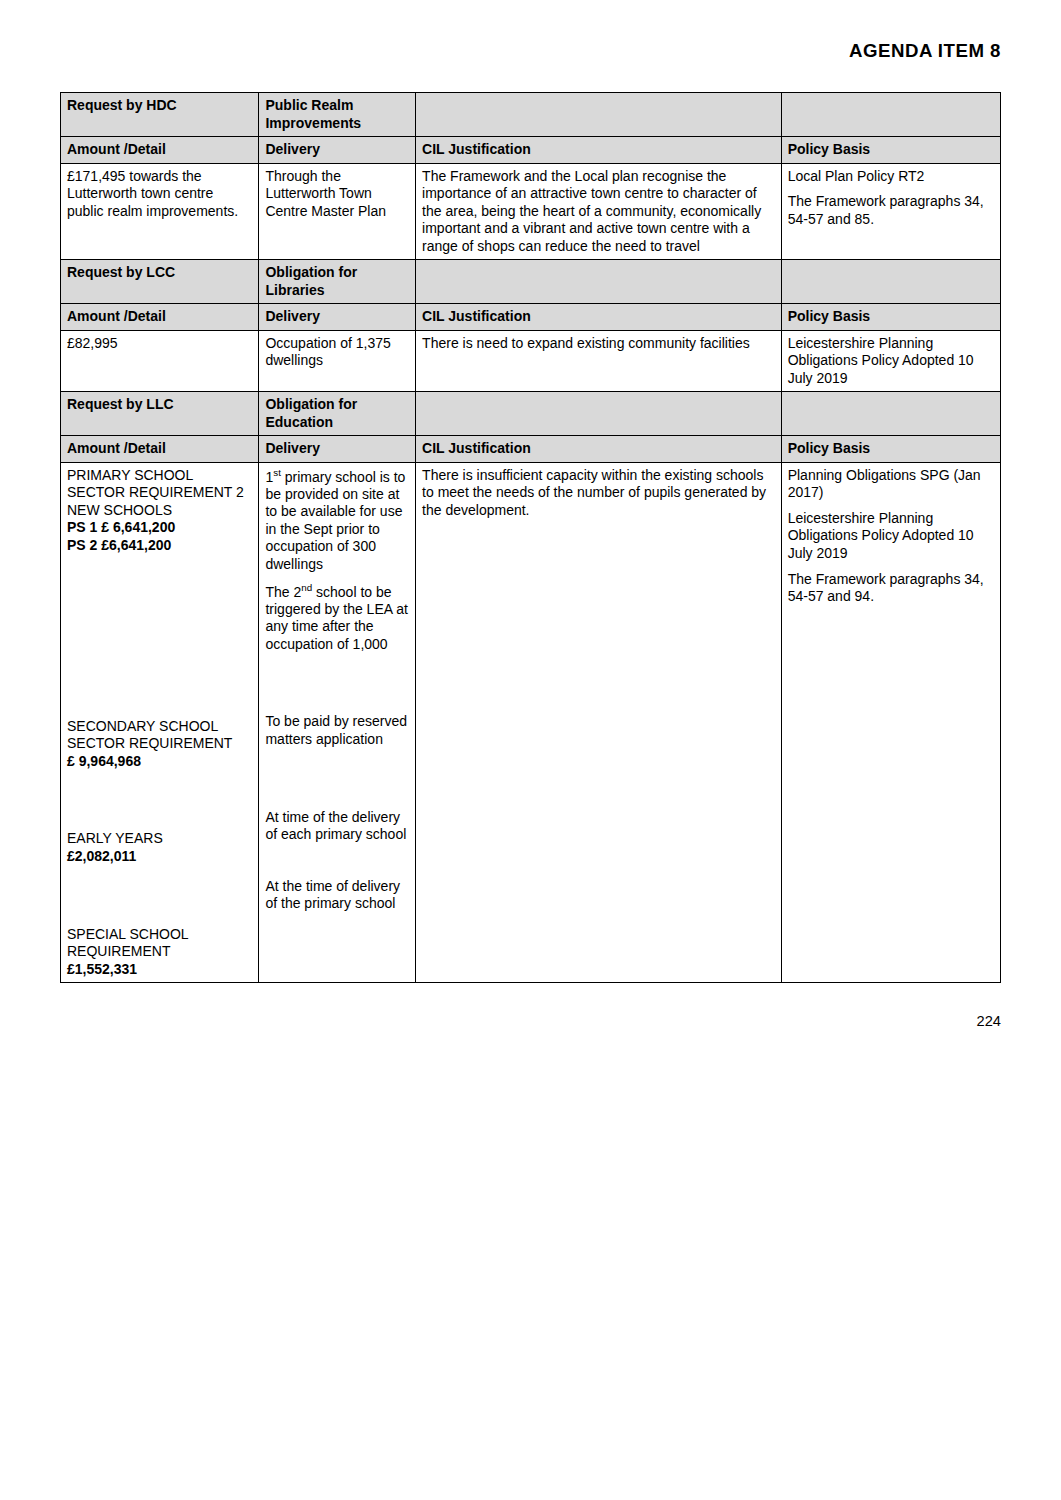AGENDA ITEM 8
| Request by HDC | Public Realm Improvements | | |
| Amount /Detail | Delivery | CIL Justification | Policy Basis |
| £171,495 towards the Lutterworth town centre public realm improvements. | Through the Lutterworth Town Centre Master Plan | The Framework and the Local plan recognise the importance of an attractive town centre to character of the area, being the heart of a community, economically important and a vibrant and active town centre with a range of shops can reduce the need to travel | Local Plan Policy RT2 The Framework paragraphs 34, 54-57 and 85. |
| Request by LCC | Obligation for Libraries | | |
| Amount /Detail | Delivery | CIL Justification | Policy Basis |
| £82,995 | Occupation of 1,375 dwellings | There is need to expand existing community facilities | Leicestershire Planning Obligations Policy Adopted 10 July 2019 |
| Request by LLC | Obligation for Education | | |
| Amount /Detail | Delivery | CIL Justification | Policy Basis |
| PRIMARY SCHOOL SECTOR REQUIREMENT 2 NEW SCHOOLS PS 1 £ 6,641,200 PS 2 £6,641,200 SECONDARY SCHOOL SECTOR REQUIREMENT £ 9,964,968 EARLY YEARS £2,082,011 SPECIAL SCHOOL REQUIREMENT £1,552,331 | 1 st primary school is to be provided on site at to be available for use in the Sept prior to occupation of 300 dwellings The 2 nd school to be triggered by the LEA at any time after the occupation of 1,000 To be paid by reserved matters application At time of the delivery of each primary school At the time of delivery of the primary school | There is insufficient capacity within the existing schools to meet the needs of the number of pupils generated by the development. | Planning Obligations SPG (Jan 2017) Leicestershire Planning Obligations Policy Adopted 10 July 2019 The Framework paragraphs 34, 54-57 and 94. |
224